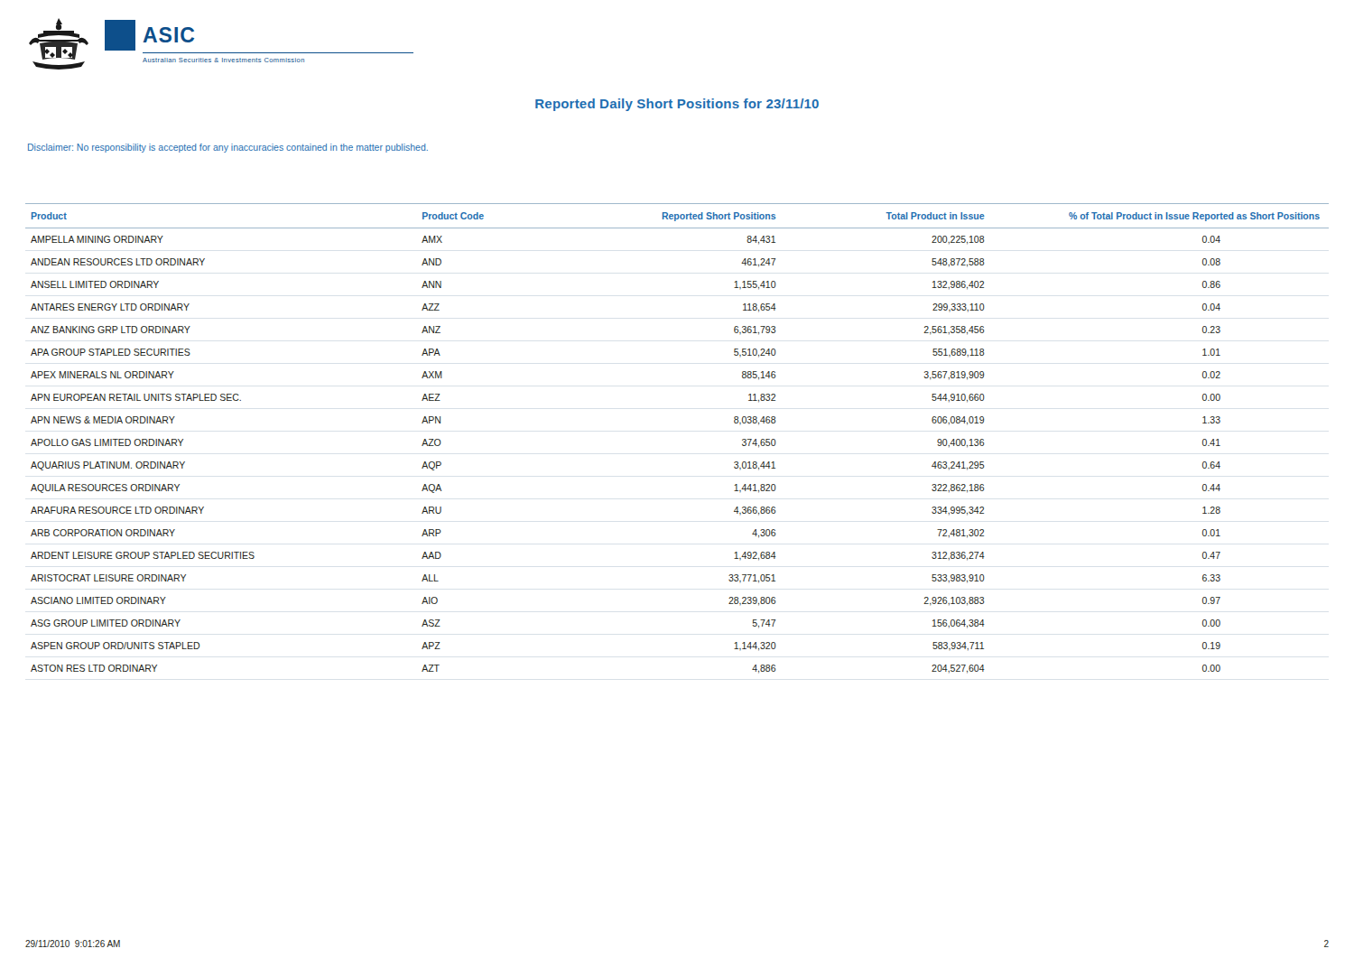ASIC
Australian Securities & Investments Commission
Reported Daily Short Positions for 23/11/10
Disclaimer: No responsibility is accepted for any inaccuracies contained in the matter published.
| Product | Product Code | Reported Short Positions | Total Product in Issue | % of Total Product in Issue Reported as Short Positions |
| --- | --- | --- | --- | --- |
| AMPELLA MINING ORDINARY | AMX | 84,431 | 200,225,108 | 0.04 |
| ANDEAN RESOURCES LTD ORDINARY | AND | 461,247 | 548,872,588 | 0.08 |
| ANSELL LIMITED ORDINARY | ANN | 1,155,410 | 132,986,402 | 0.86 |
| ANTARES ENERGY LTD ORDINARY | AZZ | 118,654 | 299,333,110 | 0.04 |
| ANZ BANKING GRP LTD ORDINARY | ANZ | 6,361,793 | 2,561,358,456 | 0.23 |
| APA GROUP STAPLED SECURITIES | APA | 5,510,240 | 551,689,118 | 1.01 |
| APEX MINERALS NL ORDINARY | AXM | 885,146 | 3,567,819,909 | 0.02 |
| APN EUROPEAN RETAIL UNITS STAPLED SEC. | AEZ | 11,832 | 544,910,660 | 0.00 |
| APN NEWS & MEDIA ORDINARY | APN | 8,038,468 | 606,084,019 | 1.33 |
| APOLLO GAS LIMITED ORDINARY | AZO | 374,650 | 90,400,136 | 0.41 |
| AQUARIUS PLATINUM. ORDINARY | AQP | 3,018,441 | 463,241,295 | 0.64 |
| AQUILA RESOURCES ORDINARY | AQA | 1,441,820 | 322,862,186 | 0.44 |
| ARAFURA RESOURCE LTD ORDINARY | ARU | 4,366,866 | 334,995,342 | 1.28 |
| ARB CORPORATION ORDINARY | ARP | 4,306 | 72,481,302 | 0.01 |
| ARDENT LEISURE GROUP STAPLED SECURITIES | AAD | 1,492,684 | 312,836,274 | 0.47 |
| ARISTOCRAT LEISURE ORDINARY | ALL | 33,771,051 | 533,983,910 | 6.33 |
| ASCIANO LIMITED ORDINARY | AIO | 28,239,806 | 2,926,103,883 | 0.97 |
| ASG GROUP LIMITED ORDINARY | ASZ | 5,747 | 156,064,384 | 0.00 |
| ASPEN GROUP ORD/UNITS STAPLED | APZ | 1,144,320 | 583,934,711 | 0.19 |
| ASTON RES LTD ORDINARY | AZT | 4,886 | 204,527,604 | 0.00 |
29/11/2010 9:01:26 AM 2